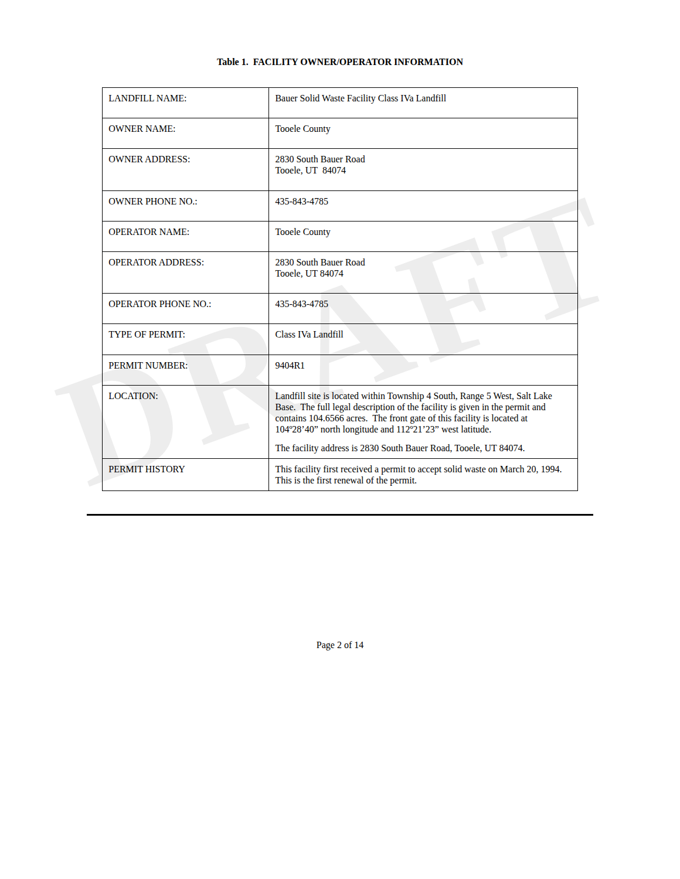DRAFT
Table 1. FACILITY OWNER/OPERATOR INFORMATION
| LANDFILL NAME: | Bauer Solid Waste Facility Class IVa Landfill |
| OWNER NAME: | Tooele County |
| OWNER ADDRESS: | 2830 South Bauer Road Tooele, UT 84074 |
| OWNER PHONE NO.: | 435-843-4785 |
| OPERATOR NAME: | Tooele County |
| OPERATOR ADDRESS: | 2830 South Bauer Road Tooele, UT 84074 |
| OPERATOR PHONE NO.: | 435-843-4785 |
| TYPE OF PERMIT: | Class IVa Landfill |
| PERMIT NUMBER: | 9404R1 |
| LOCATION: | Landfill site is located within Township 4 South, Range 5 West, Salt Lake Base. The full legal description of the facility is given in the permit and contains 104.6566 acres. The front gate of this facility is located at 104º28’40” north longitude and 112º21’23” west latitude. The facility address is 2830 South Bauer Road, Tooele, UT 84074. |
| PERMIT HISTORY | This facility first received a permit to accept solid waste on March 20, 1994. This is the first renewal of the permit. |
Page 2 of 14